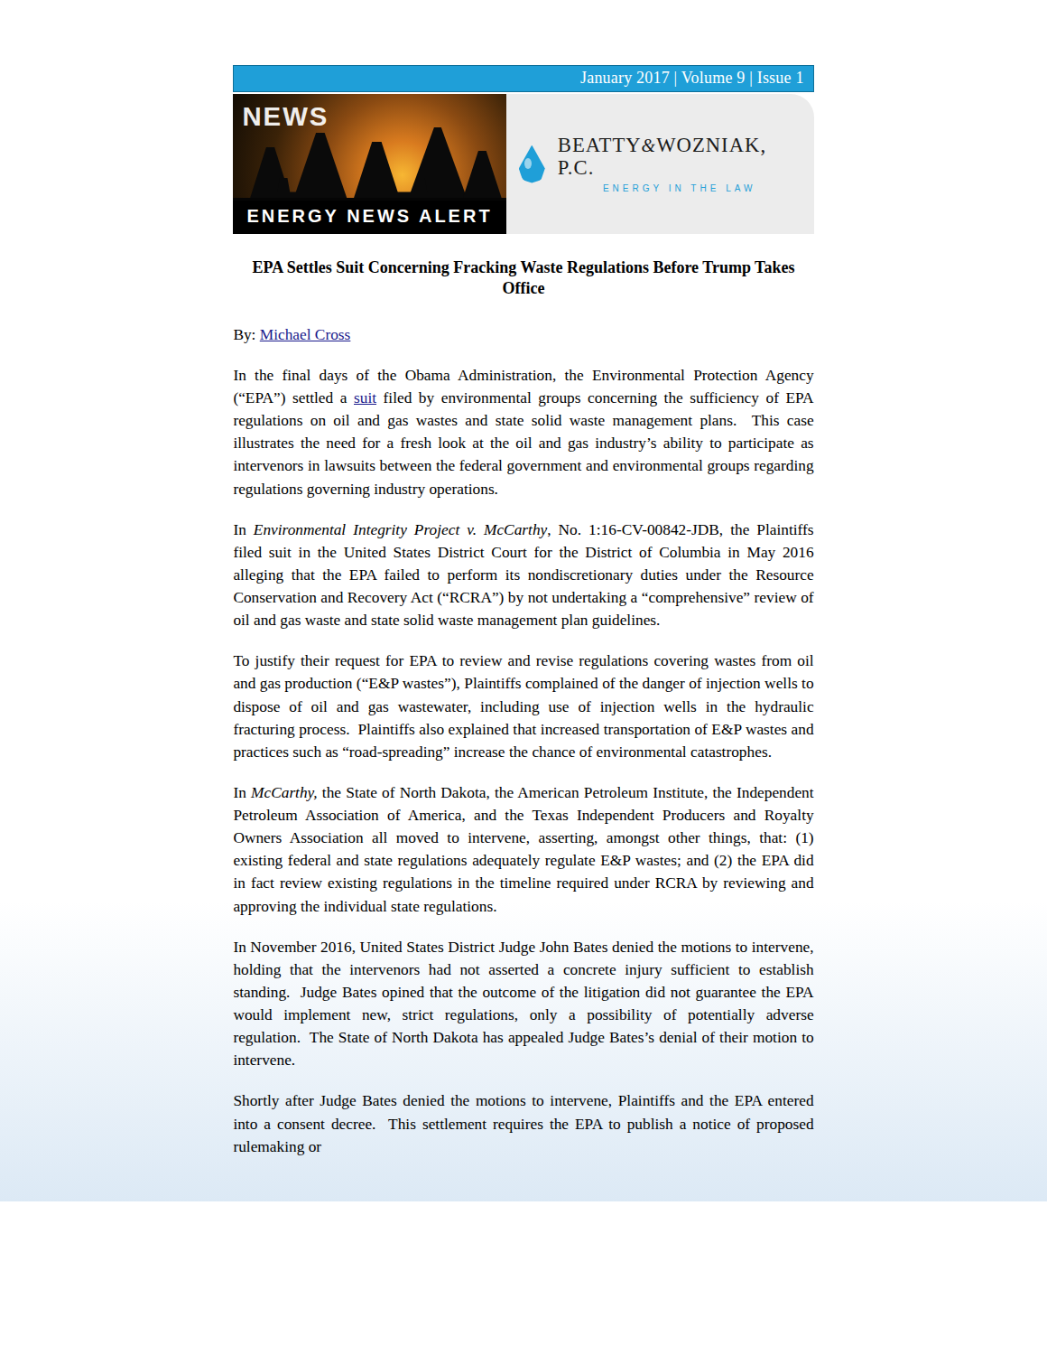January 2017 | Volume 9 | Issue 1
NEWS
ENERGY NEWS ALERT
BEATTY&WOZNIAK, P.C.
ENERGY IN THE LAW
EPA Settles Suit Concerning Fracking Waste Regulations Before Trump Takes Office
By: Michael Cross
In the final days of the Obama Administration, the Environmental Protection Agency (“EPA”) settled a suit filed by environmental groups concerning the sufficiency of EPA regulations on oil and gas wastes and state solid waste management plans. This case illustrates the need for a fresh look at the oil and gas industry’s ability to participate as intervenors in lawsuits between the federal government and environmental groups regarding regulations governing industry operations.
In Environmental Integrity Project v. McCarthy, No. 1:16-CV-00842-JDB, the Plaintiffs filed suit in the United States District Court for the District of Columbia in May 2016 alleging that the EPA failed to perform its nondiscretionary duties under the Resource Conservation and Recovery Act (“RCRA”) by not undertaking a “comprehensive” review of oil and gas waste and state solid waste management plan guidelines.
To justify their request for EPA to review and revise regulations covering wastes from oil and gas production (“E&P wastes”), Plaintiffs complained of the danger of injection wells to dispose of oil and gas wastewater, including use of injection wells in the hydraulic fracturing process. Plaintiffs also explained that increased transportation of E&P wastes and practices such as “road-spreading” increase the chance of environmental catastrophes.
In McCarthy, the State of North Dakota, the American Petroleum Institute, the Independent Petroleum Association of America, and the Texas Independent Producers and Royalty Owners Association all moved to intervene, asserting, amongst other things, that: (1) existing federal and state regulations adequately regulate E&P wastes; and (2) the EPA did in fact review existing regulations in the timeline required under RCRA by reviewing and approving the individual state regulations.
In November 2016, United States District Judge John Bates denied the motions to intervene, holding that the intervenors had not asserted a concrete injury sufficient to establish standing. Judge Bates opined that the outcome of the litigation did not guarantee the EPA would implement new, strict regulations, only a possibility of potentially adverse regulation. The State of North Dakota has appealed Judge Bates’s denial of their motion to intervene.
Shortly after Judge Bates denied the motions to intervene, Plaintiffs and the EPA entered into a consent decree. This settlement requires the EPA to publish a notice of proposed rulemaking or